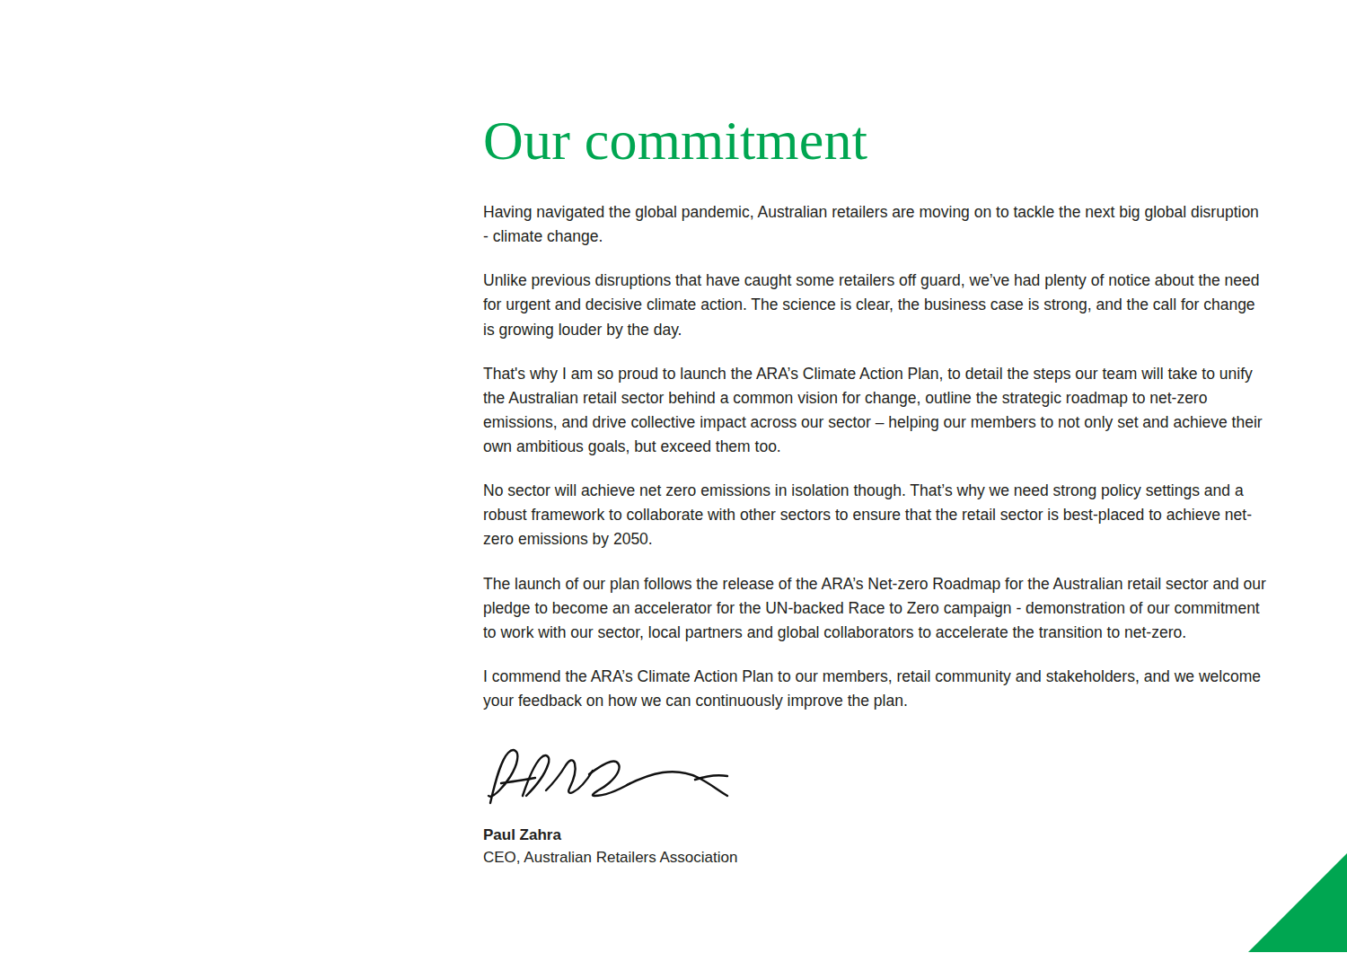Our commitment
Having navigated the global pandemic, Australian retailers are moving on to tackle the next big global disruption - climate change.
Unlike previous disruptions that have caught some retailers off guard, we’ve had plenty of notice about the need for urgent and decisive climate action. The science is clear, the business case is strong, and the call for change is growing louder by the day.
That's why I am so proud to launch the ARA’s Climate Action Plan, to detail the steps our team will take to unify the Australian retail sector behind a common vision for change, outline the strategic roadmap to net-zero emissions, and drive collective impact across our sector – helping our members to not only set and achieve their own ambitious goals, but exceed them too.
No sector will achieve net zero emissions in isolation though. That’s why we need strong policy settings and a robust framework to collaborate with other sectors to ensure that the retail sector is best-placed to achieve net-zero emissions by 2050.
The launch of our plan follows the release of the ARA’s Net-zero Roadmap for the Australian retail sector and our pledge to become an accelerator for the UN-backed Race to Zero campaign - demonstration of our commitment to work with our sector, local partners and global collaborators to accelerate the transition to net-zero.
I commend the ARA’s Climate Action Plan to our members, retail community and stakeholders, and we welcome your feedback on how we can continuously improve the plan.
Paul Zahra
CEO, Australian Retailers Association